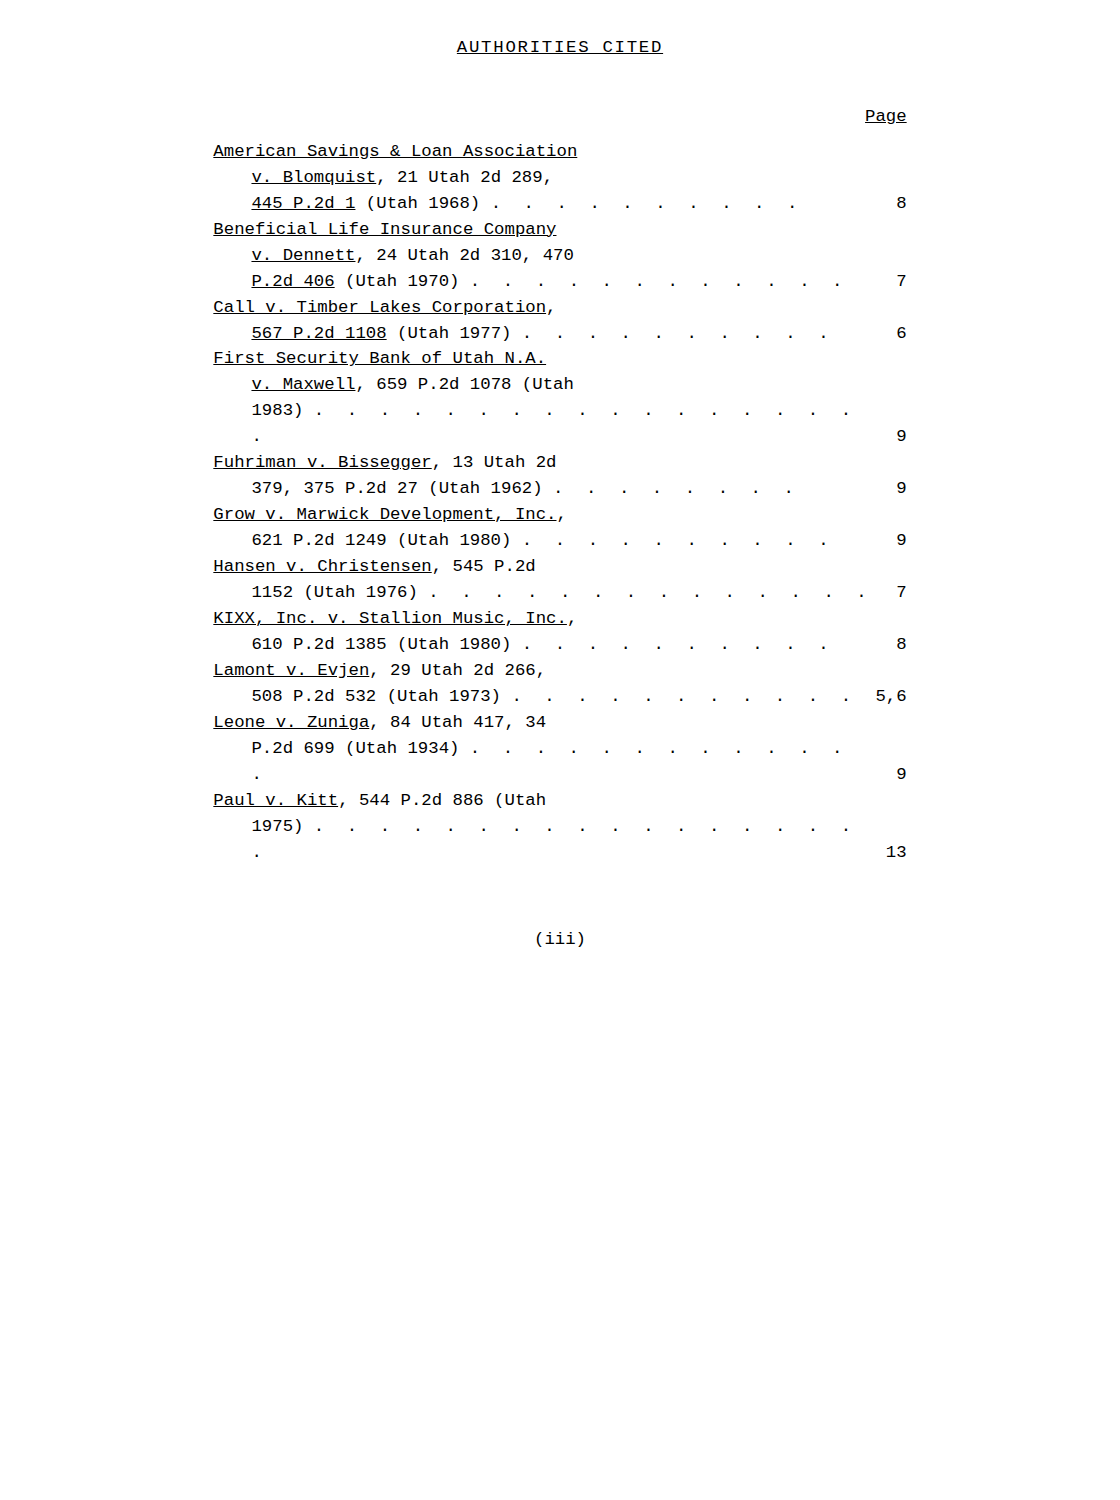AUTHORITIES CITED
Page
| American Savings & Loan Association v. Blomquist , 21 Utah 2d 289, 445 P.2d 1 (Utah 1968) . . . . . . . . . . | 8 |
| Beneficial Life Insurance Company v. Dennett , 24 Utah 2d 310, 470 P.2d 406 (Utah 1970) . . . . . . . . . . . . | 7 |
| Call v. Timber Lakes Corporation , 567 P.2d 1108 (Utah 1977) . . . . . . . . . . | 6 |
| First Security Bank of Utah N.A. v. Maxwell , 659 P.2d 1078 (Utah 1983) . . . . . . . . . . . . . . . . . . | 9 |
| Fuhriman v. Bissegger , 13 Utah 2d 379, 375 P.2d 27 (Utah 1962) . . . . . . . . | 9 |
| Grow v. Marwick Development, Inc. , 621 P.2d 1249 (Utah 1980) . . . . . . . . . . | 9 |
| Hansen v. Christensen , 545 P.2d 1152 (Utah 1976) . . . . . . . . . . . . . . | 7 |
| KIXX, Inc. v. Stallion Music, Inc. , 610 P.2d 1385 (Utah 1980) . . . . . . . . . . | 8 |
| Lamont v. Evjen , 29 Utah 2d 266, 508 P.2d 532 (Utah 1973) . . . . . . . . . . . | 5,6 |
| Leone v. Zuniga , 84 Utah 417, 34 P.2d 699 (Utah 1934) . . . . . . . . . . . . . | 9 |
| Paul v. Kitt , 544 P.2d 886 (Utah 1975) . . . . . . . . . . . . . . . . . . | 13 |
(iii)